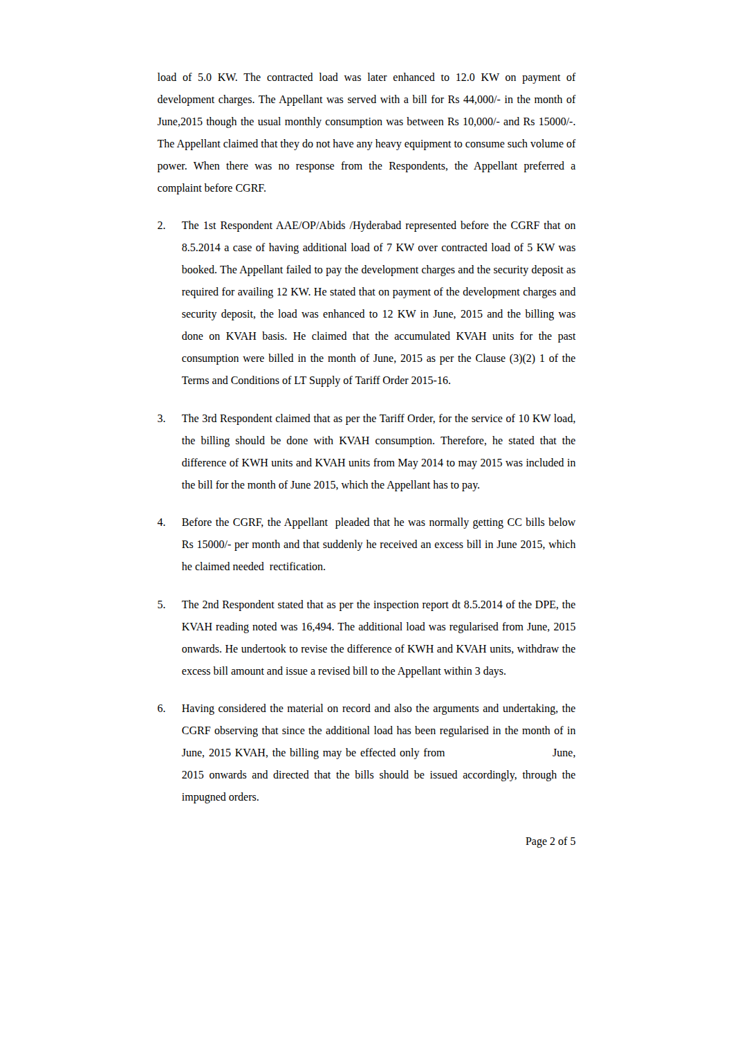load of 5.0 KW. The contracted load was later enhanced to 12.0 KW on payment of development charges. The Appellant was served with a bill for Rs 44,000/- in the month of June,2015 though the usual monthly consumption was between Rs 10,000/- and Rs 15000/-. The Appellant claimed that they do not have any heavy equipment to consume such volume of power. When there was no response from the Respondents, the Appellant preferred a complaint before CGRF.
2.
The 1st Respondent AAE/OP/Abids /Hyderabad represented before the CGRF that on 8.5.2014 a case of having additional load of 7 KW over contracted load of 5 KW was booked. The Appellant failed to pay the development charges and the security deposit as required for availing 12 KW. He stated that on payment of the development charges and security deposit, the load was enhanced to 12 KW in June, 2015 and the billing was done on KVAH basis. He claimed that the accumulated KVAH units for the past consumption were billed in the month of June, 2015 as per the Clause (3)(2) 1 of the Terms and Conditions of LT Supply of Tariff Order 2015-16.
3.
The 3rd Respondent claimed that as per the Tariff Order, for the service of 10 KW load, the billing should be done with KVAH consumption. Therefore, he stated that the difference of KWH units and KVAH units from May 2014 to may 2015 was included in the bill for the month of June 2015, which the Appellant has to pay.
4.
Before the CGRF, the Appellant pleaded that he was normally getting CC bills below Rs 15000/- per month and that suddenly he received an excess bill in June 2015, which he claimed needed rectification.
5.
The 2nd Respondent stated that as per the inspection report dt 8.5.2014 of the DPE, the KVAH reading noted was 16,494. The additional load was regularised from June, 2015 onwards. He undertook to revise the difference of KWH and KVAH units, withdraw the excess bill amount and issue a revised bill to the Appellant within 3 days.
6.
Having considered the material on record and also the arguments and undertaking, the CGRF observing that since the additional load has been regularised in the month of in June, 2015 KVAH, the billing may be effected only from June, 2015 onwards and directed that the bills should be issued accordingly, through the impugned orders.
Page 2 of 5